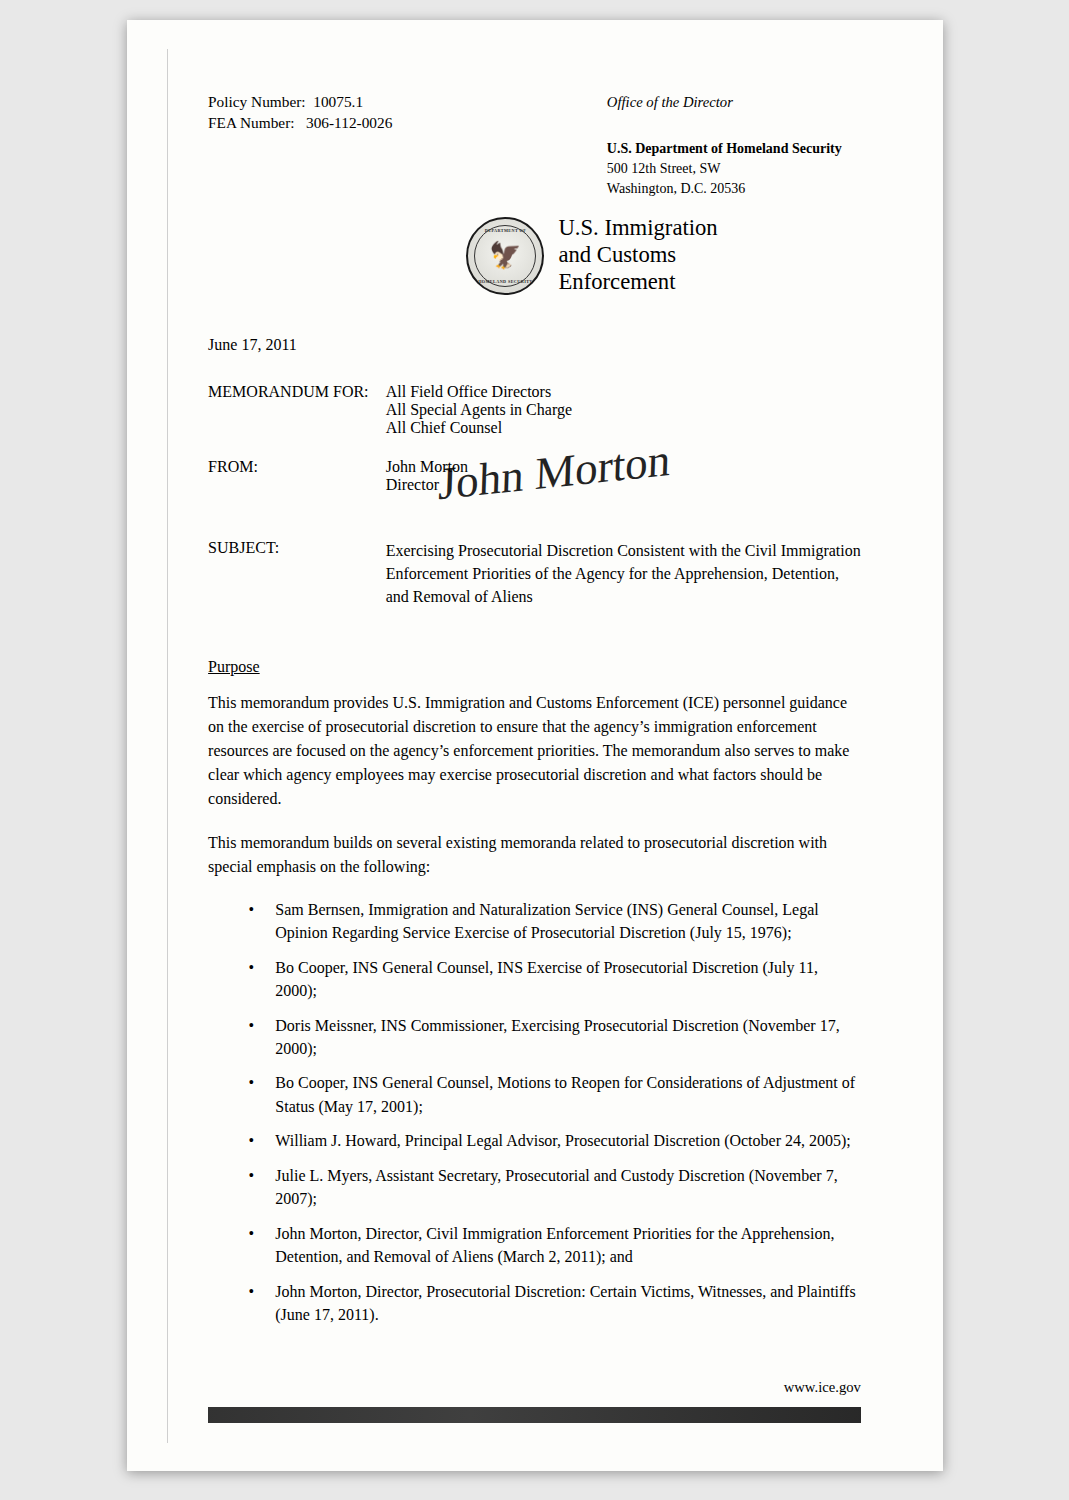Policy Number: 10075.1
FEA Number: 306-112-0026
Office of the Director
U.S. Department of Homeland Security
500 12th Street, SW
Washington, D.C. 20536
DEPARTMENT OF
🦅
HOMELAND SECURITY
U.S. Immigration
and Customs
Enforcement
June 17, 2011
| MEMORANDUM FOR: | All Field Office Directors All Special Agents in Charge All Chief Counsel |
| FROM: | John Morton Director John Morton |
| SUBJECT: | Exercising Prosecutorial Discretion Consistent with the Civil Immigration Enforcement Priorities of the Agency for the Apprehension, Detention, and Removal of Aliens |
Purpose
This memorandum provides U.S. Immigration and Customs Enforcement (ICE) personnel guidance on the exercise of prosecutorial discretion to ensure that the agency’s immigration enforcement resources are focused on the agency’s enforcement priorities. The memorandum also serves to make clear which agency employees may exercise prosecutorial discretion and what factors should be considered.
This memorandum builds on several existing memoranda related to prosecutorial discretion with special emphasis on the following:
Sam Bernsen, Immigration and Naturalization Service (INS) General Counsel, Legal Opinion Regarding Service Exercise of Prosecutorial Discretion (July 15, 1976);
Bo Cooper, INS General Counsel, INS Exercise of Prosecutorial Discretion (July 11, 2000);
Doris Meissner, INS Commissioner, Exercising Prosecutorial Discretion (November 17, 2000);
Bo Cooper, INS General Counsel, Motions to Reopen for Considerations of Adjustment of Status (May 17, 2001);
William J. Howard, Principal Legal Advisor, Prosecutorial Discretion (October 24, 2005);
Julie L. Myers, Assistant Secretary, Prosecutorial and Custody Discretion (November 7, 2007);
John Morton, Director, Civil Immigration Enforcement Priorities for the Apprehension, Detention, and Removal of Aliens (March 2, 2011); and
John Morton, Director, Prosecutorial Discretion: Certain Victims, Witnesses, and Plaintiffs (June 17, 2011).
www.ice.gov